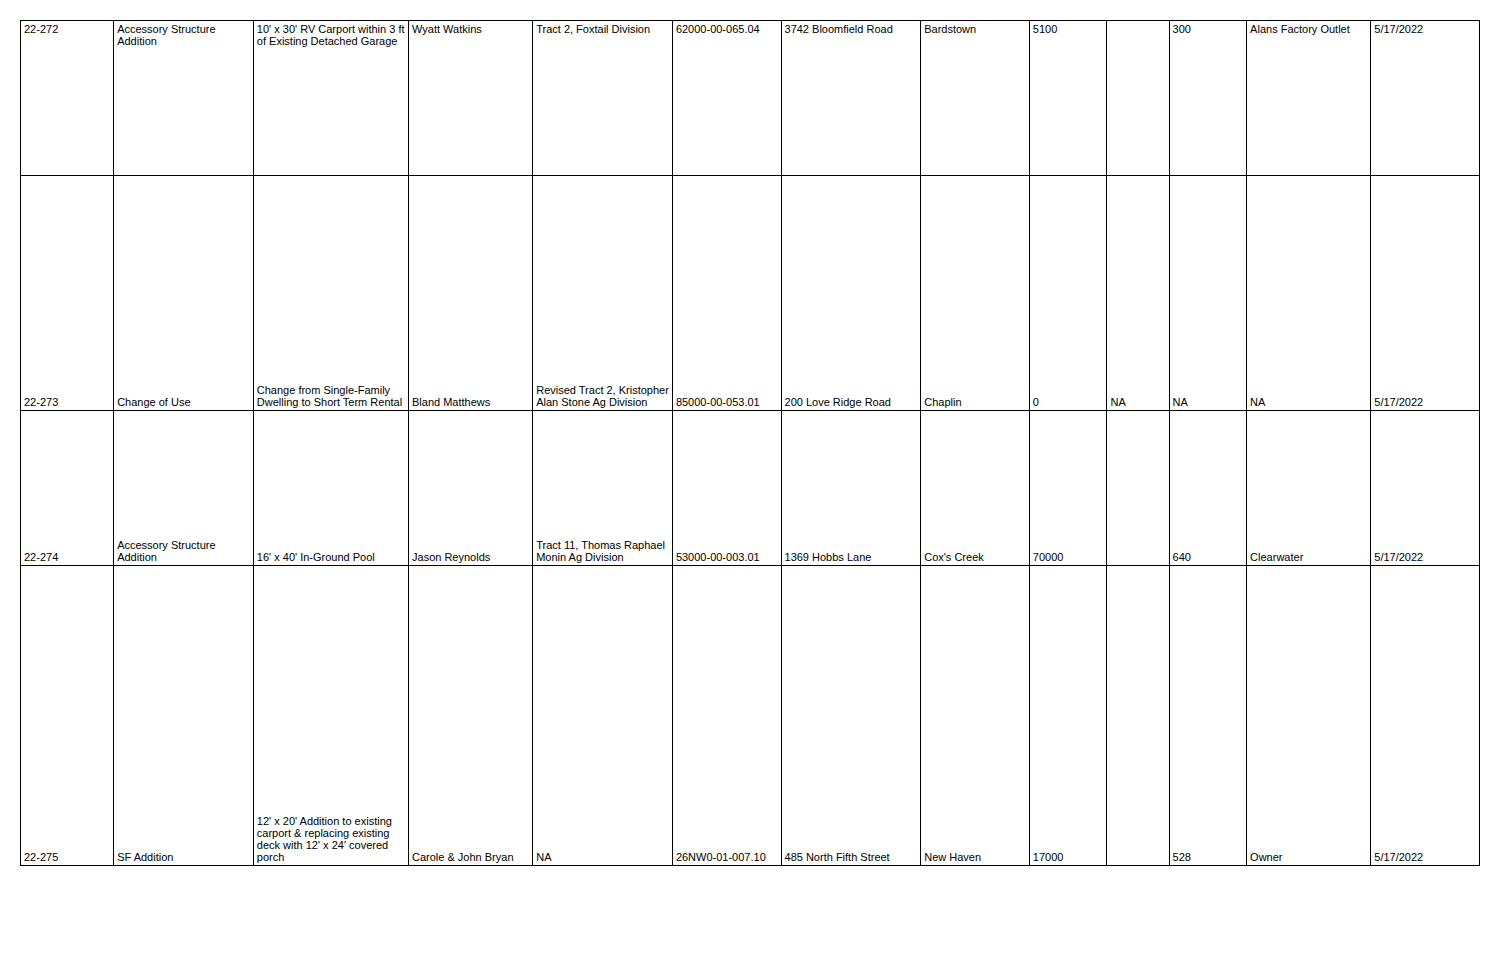| 22-272 | Accessory Structure Addition | 10' x 30' RV Carport within 3 ft of Existing Detached Garage | Wyatt Watkins | Tract 2, Foxtail Division | 62000-00-065.04 | 3742 Bloomfield Road | Bardstown | 5100 | | 300 | Alans Factory Outlet | 5/17/2022 |
| 22-273 | Change of Use | Change from Single-Family Dwelling to Short Term Rental | Bland Matthews | Revised Tract 2, Kristopher Alan Stone Ag Division | 85000-00-053.01 | 200 Love Ridge Road | Chaplin | 0 | NA | NA | NA | 5/17/2022 |
| 22-274 | Accessory Structure Addition | 16' x 40' In-Ground Pool | Jason Reynolds | Tract 11, Thomas Raphael Monin Ag Division | 53000-00-003.01 | 1369 Hobbs Lane | Cox's Creek | 70000 | | 640 | Clearwater | 5/17/2022 |
| 22-275 | SF Addition | 12' x 20' Addition to existing carport & replacing existing deck with 12' x 24' covered porch | Carole & John Bryan | NA | 26NW0-01-007.10 | 485 North Fifth Street | New Haven | 17000 | | 528 | Owner | 5/17/2022 |